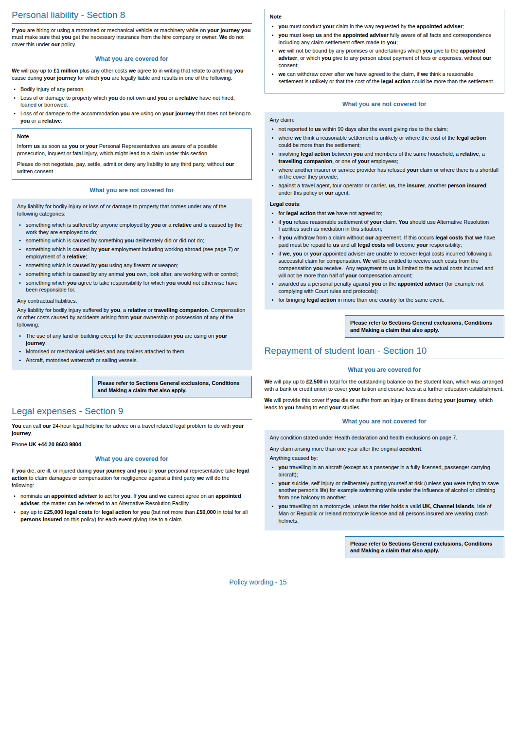Personal liability - Section 8
If you are hiring or using a motorised or mechanical vehicle or machinery while on your journey you must make sure that you get the necessary insurance from the hire company or owner. We do not cover this under our policy.
What you are covered for
We will pay up to £1 million plus any other costs we agree to in writing that relate to anything you cause during your journey for which you are legally liable and results in one of the following.
Bodily injury of any person.
Loss of or damage to property which you do not own and you or a relative have not hired, loaned or borrowed.
Loss of or damage to the accommodation you are using on your journey that does not belong to you or a relative.
Note
Inform us as soon as you or your Personal Representatives are aware of a possible prosecution, inquest or fatal injury, which might lead to a claim under this section.
Please do not negotiate, pay, settle, admit or deny any liability to any third party, without our written consent.
What you are not covered for
Any liability for bodily injury or loss of or damage to property that comes under any of the following categories:
something which is suffered by anyone employed by you or a relative and is caused by the work they are employed to do;
something which is caused by something you deliberately did or did not do;
something which is caused by your employment including working abroad (see page 7) or employment of a relative;
something which is caused by you using any firearm or weapon;
something which is caused by any animal you own, look after, are working with or control;
something which you agree to take responsibility for which you would not otherwise have been responsible for.
Any contractual liabilities.
Any liability for bodily injury suffered by you, a relative or travelling companion. Compensation or other costs caused by accidents arising from your ownership or possession of any of the following:
The use of any land or building except for the accommodation you are using on your journey.
Motorised or mechanical vehicles and any trailers attached to them.
Aircraft, motorised watercraft or sailing vessels.
Please refer to Sections General exclusions, Conditions and Making a claim that also apply.
Legal expenses - Section 9
You can call our 24-hour legal helpline for advice on a travel related legal problem to do with your journey.
Phone UK +44 20 8603 9804
What you are covered for
If you die, are ill, or injured during your journey and you or your personal representative take legal action to claim damages or compensation for negligence against a third party we will do the following:
nominate an appointed adviser to act for you. If you and we cannot agree on an appointed adviser, the matter can be referred to an Alternative Resolution Facility.
pay up to £25,000 legal costs for legal action for you (but not more than £50,000 in total for all persons insured on this policy) for each event giving rise to a claim.
Note
you must conduct your claim in the way requested by the appointed adviser;
you must keep us and the appointed adviser fully aware of all facts and correspondence including any claim settlement offers made to you;
we will not be bound by any promises or undertakings which you give to the appointed adviser, or which you give to any person about payment of fees or expenses, without our consent;
we can withdraw cover after we have agreed to the claim, if we think a reasonable settlement is unlikely or that the cost of the legal action could be more than the settlement.
What you are not covered for
Any claim:
not reported to us within 90 days after the event giving rise to the claim;
where we think a reasonable settlement is unlikely or where the cost of the legal action could be more than the settlement;
involving legal action between you and members of the same household, a relative, a travelling companion, or one of your employees;
where another insurer or service provider has refused your claim or where there is a shortfall in the cover they provide;
against a travel agent, tour operator or carrier, us, the insurer, another person insured under this policy or our agent.
Legal costs:
for legal action that we have not agreed to;
if you refuse reasonable settlement of your claim. You should use Alternative Resolution Facilities such as mediation in this situation;
if you withdraw from a claim without our agreement. If this occurs legal costs that we have paid must be repaid to us and all legal costs will become your responsibility;
if we, you or your appointed adviser are unable to recover legal costs incurred following a successful claim for compensation. We will be entitled to receive such costs from the compensation you receive. Any repayment to us is limited to the actual costs incurred and will not be more than half of your compensation amount;
awarded as a personal penalty against you or the appointed adviser (for example not complying with Court rules and protocols);
for bringing legal action in more than one country for the same event.
Please refer to Sections General exclusions, Conditions and Making a claim that also apply.
Repayment of student loan - Section 10
What you are covered for
We will pay up to £2,500 in total for the outstanding balance on the student loan, which was arranged with a bank or credit union to cover your tuition and course fees at a further education establishment.
We will provide this cover if you die or suffer from an injury or illness during your journey, which leads to you having to end your studies.
What you are not covered for
Any condition stated under Health declaration and health exclusions on page 7.
Any claim arising more than one year after the original accident.
Anything caused by:
you travelling in an aircraft (except as a passenger in a fully-licensed, passenger-carrying aircraft);
your suicide, self-injury or deliberately putting yourself at risk (unless you were trying to save another person's life) for example swimming while under the influence of alcohol or climbing from one balcony to another;
you travelling on a motorcycle, unless the rider holds a valid UK, Channel Islands, Isle of Man or Republic or Ireland motorcycle licence and all persons insured are wearing crash helmets.
Please refer to Sections General exclusions, Conditions and Making a claim that also apply.
Policy wording - 15